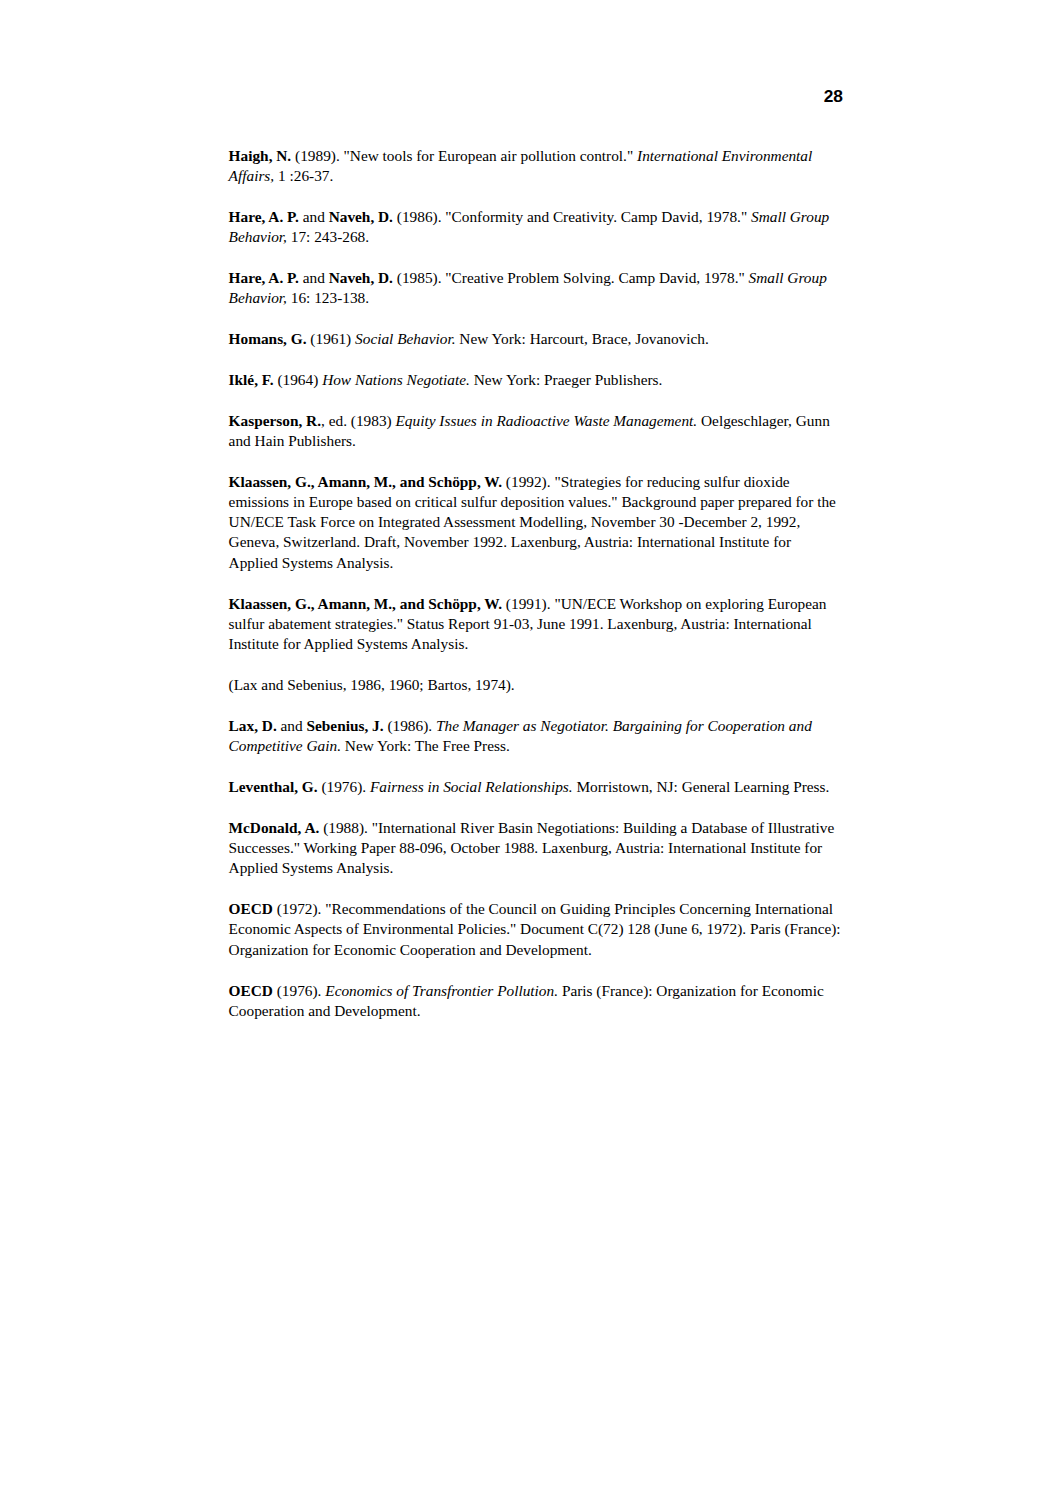28
Haigh, N. (1989). "New tools for European air pollution control." International Environmental Affairs, 1 :26-37.
Hare, A. P. and Naveh, D. (1986). "Conformity and Creativity. Camp David, 1978." Small Group Behavior, 17: 243-268.
Hare, A. P. and Naveh, D. (1985). "Creative Problem Solving. Camp David, 1978." Small Group Behavior, 16: 123-138.
Homans, G. (1961) Social Behavior. New York: Harcourt, Brace, Jovanovich.
Iklé, F. (1964) How Nations Negotiate. New York: Praeger Publishers.
Kasperson, R., ed. (1983) Equity Issues in Radioactive Waste Management. Oelgeschlager, Gunn and Hain Publishers.
Klaassen, G., Amann, M., and Schöpp, W. (1992). "Strategies for reducing sulfur dioxide emissions in Europe based on critical sulfur deposition values." Background paper prepared for the UN/ECE Task Force on Integrated Assessment Modelling, November 30 -December 2, 1992, Geneva, Switzerland. Draft, November 1992. Laxenburg, Austria: International Institute for Applied Systems Analysis.
Klaassen, G., Amann, M., and Schöpp, W. (1991). "UN/ECE Workshop on exploring European sulfur abatement strategies." Status Report 91-03, June 1991. Laxenburg, Austria: International Institute for Applied Systems Analysis.
(Lax and Sebenius, 1986, 1960; Bartos, 1974).
Lax, D. and Sebenius, J. (1986). The Manager as Negotiator. Bargaining for Cooperation and Competitive Gain. New York: The Free Press.
Leventhal, G. (1976). Fairness in Social Relationships. Morristown, NJ: General Learning Press.
McDonald, A. (1988). "International River Basin Negotiations: Building a Database of Illustrative Successes." Working Paper 88-096, October 1988. Laxenburg, Austria: International Institute for Applied Systems Analysis.
OECD (1972). "Recommendations of the Council on Guiding Principles Concerning International Economic Aspects of Environmental Policies." Document C(72) 128 (June 6, 1972). Paris (France): Organization for Economic Cooperation and Development.
OECD (1976). Economics of Transfrontier Pollution. Paris (France): Organization for Economic Cooperation and Development.